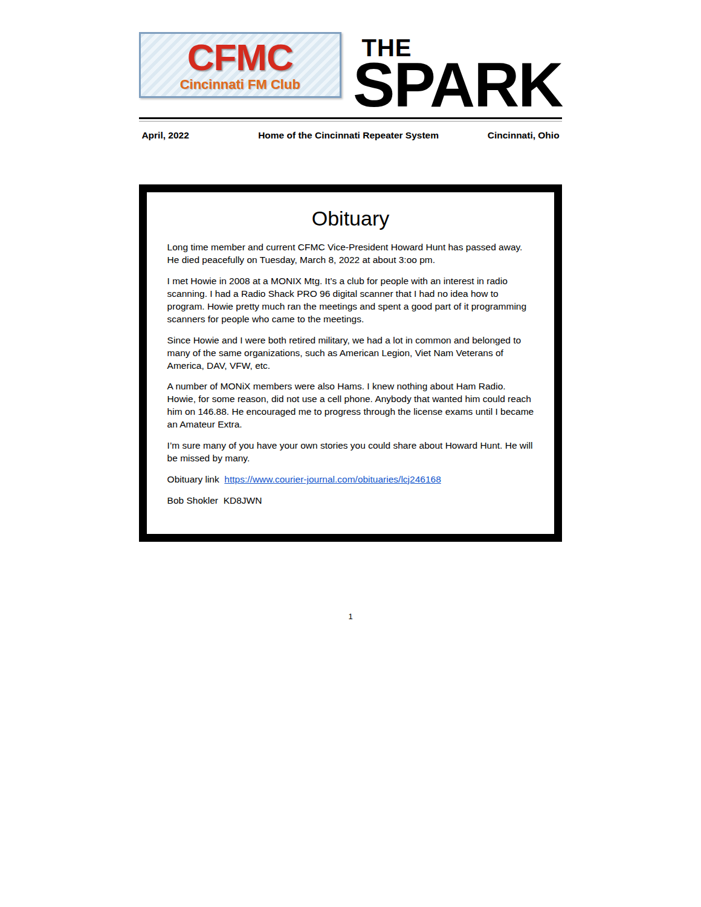CFMC
Cincinnati FM Club
THE
SPARK
April, 2022 Home of the Cincinnati Repeater System Cincinnati, Ohio
Obituary
Long time member and current CFMC Vice-President Howard Hunt has passed away. He died peacefully on Tuesday, March 8, 2022 at about 3:oo pm.
I met Howie in 2008 at a MONIX Mtg. It’s a club for people with an interest in radio scanning. I had a Radio Shack PRO 96 digital scanner that I had no idea how to program. Howie pretty much ran the meetings and spent a good part of it programming scanners for people who came to the meetings.
Since Howie and I were both retired military, we had a lot in common and belonged to many of the same organizations, such as American Legion, Viet Nam Veterans of America, DAV, VFW, etc.
A number of MONiX members were also Hams. I knew nothing about Ham Radio. Howie, for some reason, did not use a cell phone. Anybody that wanted him could reach him on 146.88. He encouraged me to progress through the license exams until I became an Amateur Extra.
I’m sure many of you have your own stories you could share about Howard Hunt. He will be missed by many.
Obituary link https://www.courier-journal.com/obituaries/lcj246168
Bob Shokler KD8JWN
1